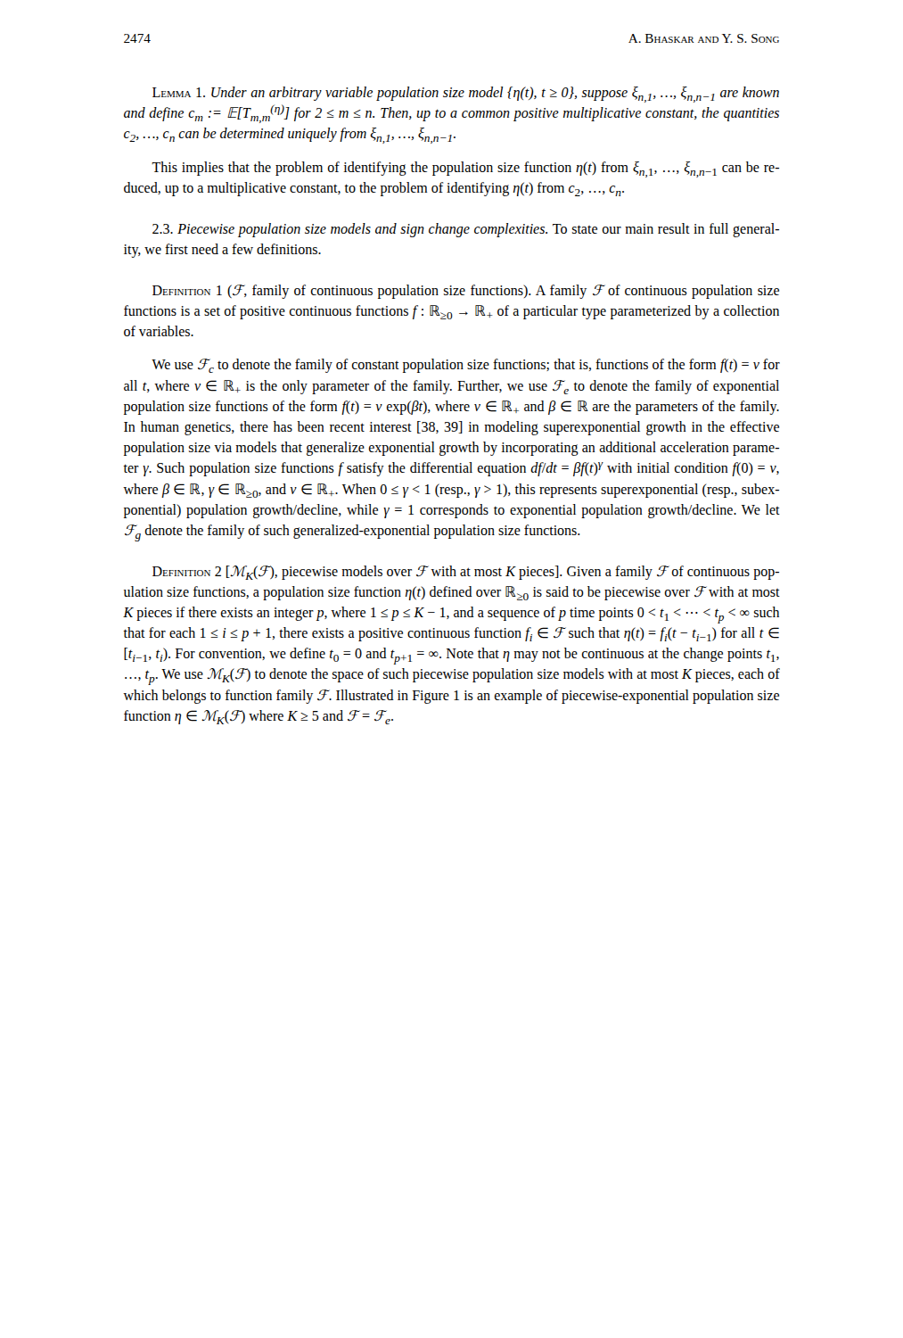2474 A. Bhaskar and Y. S. Song
Lemma 1. Under an arbitrary variable population size model {η(t), t ≥ 0}, suppose ξn,1, …, ξn,n−1 are known and define cm := 𝔼[Tm,m(η)] for 2 ≤ m ≤ n. Then, up to a common positive multiplicative constant, the quantities c2, …, cn can be determined uniquely from ξn,1, …, ξn,n−1.
This implies that the problem of identifying the population size function η(t) from ξn,1, …, ξn,n−1 can be reduced, up to a multiplicative constant, to the problem of identifying η(t) from c2, …, cn.
2.3. Piecewise population size models and sign change complexities. To state our main result in full generality, we first need a few definitions.
Definition 1 (ℱ, family of continuous population size functions). A family ℱ of continuous population size functions is a set of positive continuous functions f : ℝ≥0 → ℝ+ of a particular type parameterized by a collection of variables.
We use ℱc to denote the family of constant population size functions; that is, functions of the form f(t) = ν for all t, where ν ∈ ℝ+ is the only parameter of the family. Further, we use ℱe to denote the family of exponential population size functions of the form f(t) = ν exp(βt), where ν ∈ ℝ+ and β ∈ ℝ are the parameters of the family. In human genetics, there has been recent interest [38, 39] in modeling superexponential growth in the effective population size via models that generalize exponential growth by incorporating an additional acceleration parameter γ. Such population size functions f satisfy the differential equation df/dt = βf(t)γ with initial condition f(0) = ν, where β ∈ ℝ, γ ∈ ℝ≥0, and ν ∈ ℝ+. When 0 ≤ γ < 1 (resp., γ > 1), this represents superexponential (resp., subexponential) population growth/decline, while γ = 1 corresponds to exponential population growth/decline. We let ℱg denote the family of such generalized-exponential population size functions.
Definition 2 [ℳK(ℱ), piecewise models over ℱ with at most K pieces]. Given a family ℱ of continuous population size functions, a population size function η(t) defined over ℝ≥0 is said to be piecewise over ℱ with at most K pieces if there exists an integer p, where 1 ≤ p ≤ K − 1, and a sequence of p time points 0 < t1 < ⋯ < tp < ∞ such that for each 1 ≤ i ≤ p + 1, there exists a positive continuous function fi ∈ ℱ such that η(t) = fi(t − ti−1) for all t ∈ [ti−1, ti). For convention, we define t0 = 0 and tp+1 = ∞. Note that η may not be continuous at the change points t1, …, tp. We use ℳK(ℱ) to denote the space of such piecewise population size models with at most K pieces, each of which belongs to function family ℱ. Illustrated in Figure 1 is an example of piecewise-exponential population size function η ∈ ℳK(ℱ) where K ≥ 5 and ℱ = ℱe.